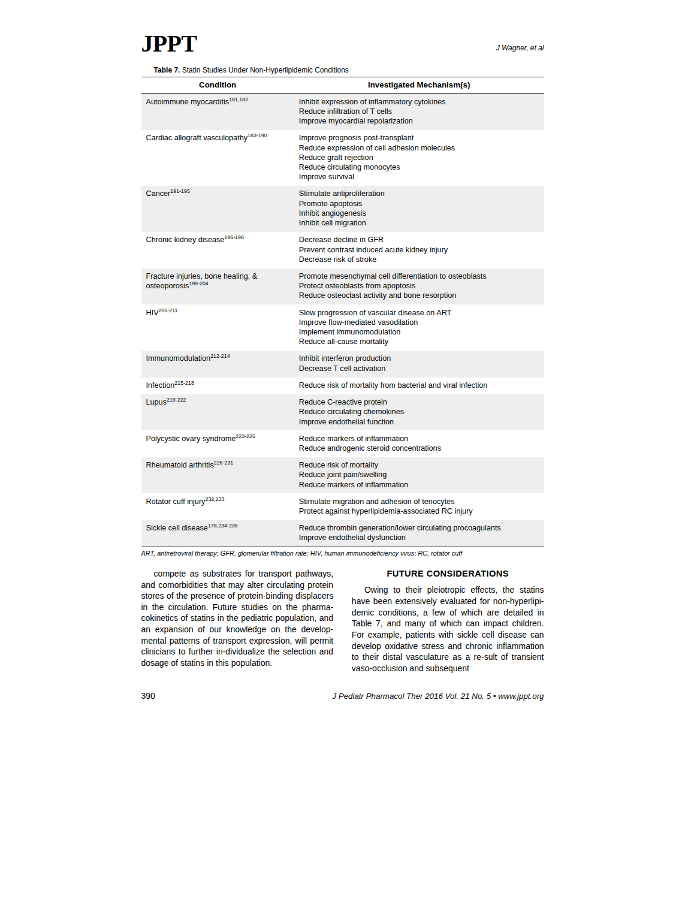JPPT
J Wagner, et al
Table 7. Statin Studies Under Non-Hyperlipidemic Conditions
| Condition | Investigated Mechanism(s) |
| --- | --- |
| Autoimmune myocarditis 181,182 | Inhibit expression of inflammatory cytokines Reduce infiltration of T cells Improve myocardial repolarization |
| Cardiac allograft vasculopathy 183-190 | Improve prognosis post-transplant Reduce expression of cell adhesion molecules Reduce graft rejection Reduce circulating monocytes Improve survival |
| Cancer 191-195 | Stimulate antiproliferation Promote apoptosis Inhibit angiogenesis Inhibit cell migration |
| Chronic kidney disease 196-198 | Decrease decline in GFR Prevent contrast induced acute kidney injury Decrease risk of stroke |
| Fracture injuries, bone healing, & osteoporosis 199-204 | Promote mesenchymal cell differentiation to osteoblasts Protect osteoblasts from apoptosis Reduce osteoclast activity and bone resorption |
| HIV 205-211 | Slow progression of vascular disease on ART Improve flow-mediated vasodilation Implement immunomodulation Reduce all-cause mortality |
| Immunomodulation 212-214 | Inhibit interferon production Decrease T cell activation |
| Infection 215-218 | Reduce risk of mortality from bacterial and viral infection |
| Lupus 219-222 | Reduce C-reactive protein Reduce circulating chemokines Improve endothelial function |
| Polycystic ovary syndrome 223-225 | Reduce markers of inflammation Reduce androgenic steroid concentrations |
| Rheumatoid arthritis 226-231 | Reduce risk of mortality Reduce joint pain/swelling Reduce markers of inflammation |
| Rotator cuff injury 232,233 | Stimulate migration and adhesion of tenocytes Protect against hyperlipidemia-associated RC injury |
| Sickle cell disease 178,234-236 | Reduce thrombin generation/lower circulating procoagulants Improve endothelial dysfunction |
ART, antiretroviral therapy; GFR, glomerular filtration rate; HIV, human immunodeficiency virus; RC, rotator cuff
compete as substrates for transport pathways, and comorbidities that may alter circulating protein stores of the presence of protein-binding displacers in the circulation. Future studies on the pharmacokinetics of statins in the pediatric population, and an expansion of our knowledge on the developmental patterns of transport expression, will permit clinicians to further in-dividualize the selection and dosage of statins in this population.
FUTURE CONSIDERATIONS
Owing to their pleiotropic effects, the statins have been extensively evaluated for non-hyperlipidemic conditions, a few of which are detailed in Table 7, and many of which can impact children. For example, patients with sickle cell disease can develop oxidative stress and chronic inflammation to their distal vasculature as a re-sult of transient vaso-occlusion and subsequent
390
J Pediatr Pharmacol Ther 2016 Vol. 21 No. 5 • www.jppt.org